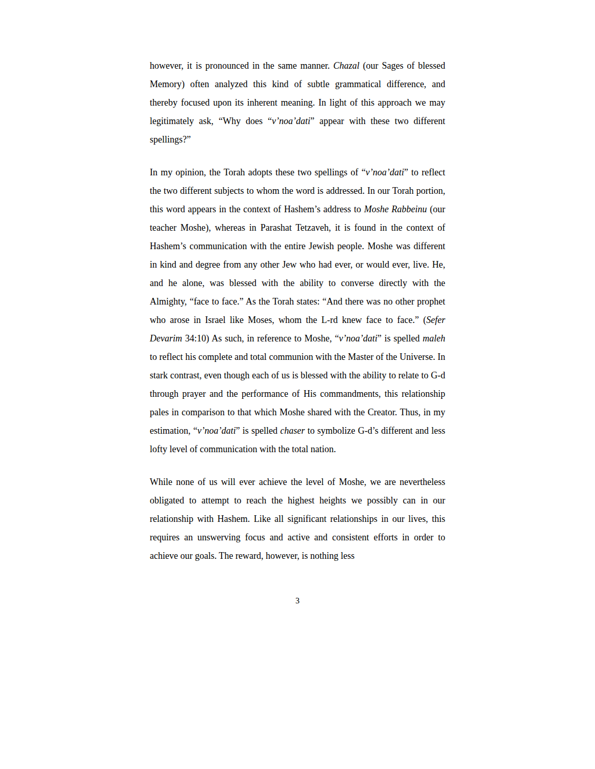however, it is pronounced in the same manner. Chazal (our Sages of blessed Memory) often analyzed this kind of subtle grammatical difference, and thereby focused upon its inherent meaning. In light of this approach we may legitimately ask, “Why does “v’noa’dati” appear with these two different spellings?”
In my opinion, the Torah adopts these two spellings of “v’noa’dati” to reflect the two different subjects to whom the word is addressed. In our Torah portion, this word appears in the context of Hashem’s address to Moshe Rabbeinu (our teacher Moshe), whereas in Parashat Tetzaveh, it is found in the context of Hashem’s communication with the entire Jewish people. Moshe was different in kind and degree from any other Jew who had ever, or would ever, live. He, and he alone, was blessed with the ability to converse directly with the Almighty, “face to face.” As the Torah states: “And there was no other prophet who arose in Israel like Moses, whom the L-rd knew face to face.” (Sefer Devarim 34:10) As such, in reference to Moshe, “v’noa’dati” is spelled maleh to reflect his complete and total communion with the Master of the Universe. In stark contrast, even though each of us is blessed with the ability to relate to G-d through prayer and the performance of His commandments, this relationship pales in comparison to that which Moshe shared with the Creator. Thus, in my estimation, “v’noa’dati” is spelled chaser to symbolize G-d’s different and less lofty level of communication with the total nation.
While none of us will ever achieve the level of Moshe, we are nevertheless obligated to attempt to reach the highest heights we possibly can in our relationship with Hashem. Like all significant relationships in our lives, this requires an unswerving focus and active and consistent efforts in order to achieve our goals. The reward, however, is nothing less
3